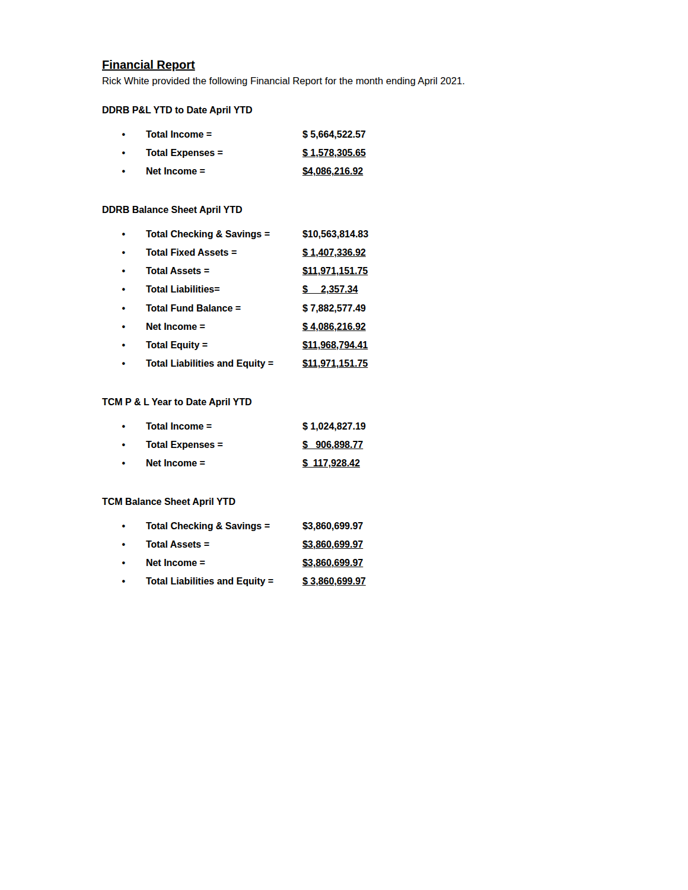Financial Report
Rick White provided the following Financial Report for the month ending April 2021.
DDRB P&L YTD to Date April YTD
| • | Total Income = | $ 5,664,522.57 |
| • | Total Expenses = | $ 1,578,305.65 |
| • | Net Income = | $4,086,216.92 |
DDRB Balance Sheet April YTD
| • | Total Checking & Savings = | $10,563,814.83 |
| • | Total Fixed Assets = | $ 1,407,336.92 |
| • | Total Assets = | $11,971,151.75 |
| • | Total Liabilities= | $ 2,357.34 |
| • | Total Fund Balance = | $ 7,882,577.49 |
| • | Net Income = | $ 4,086,216.92 |
| • | Total Equity = | $11,968,794.41 |
| • | Total Liabilities and Equity = | $11,971,151.75 |
TCM P & L Year to Date April YTD
| • | Total Income = | $ 1,024,827.19 |
| • | Total Expenses = | $ 906,898.77 |
| • | Net Income = | $ 117,928.42 |
TCM Balance Sheet April YTD
| • | Total Checking & Savings = | $3,860,699.97 |
| • | Total Assets = | $3,860,699.97 |
| • | Net Income = | $3,860,699.97 |
| • | Total Liabilities and Equity = | $ 3,860,699.97 |